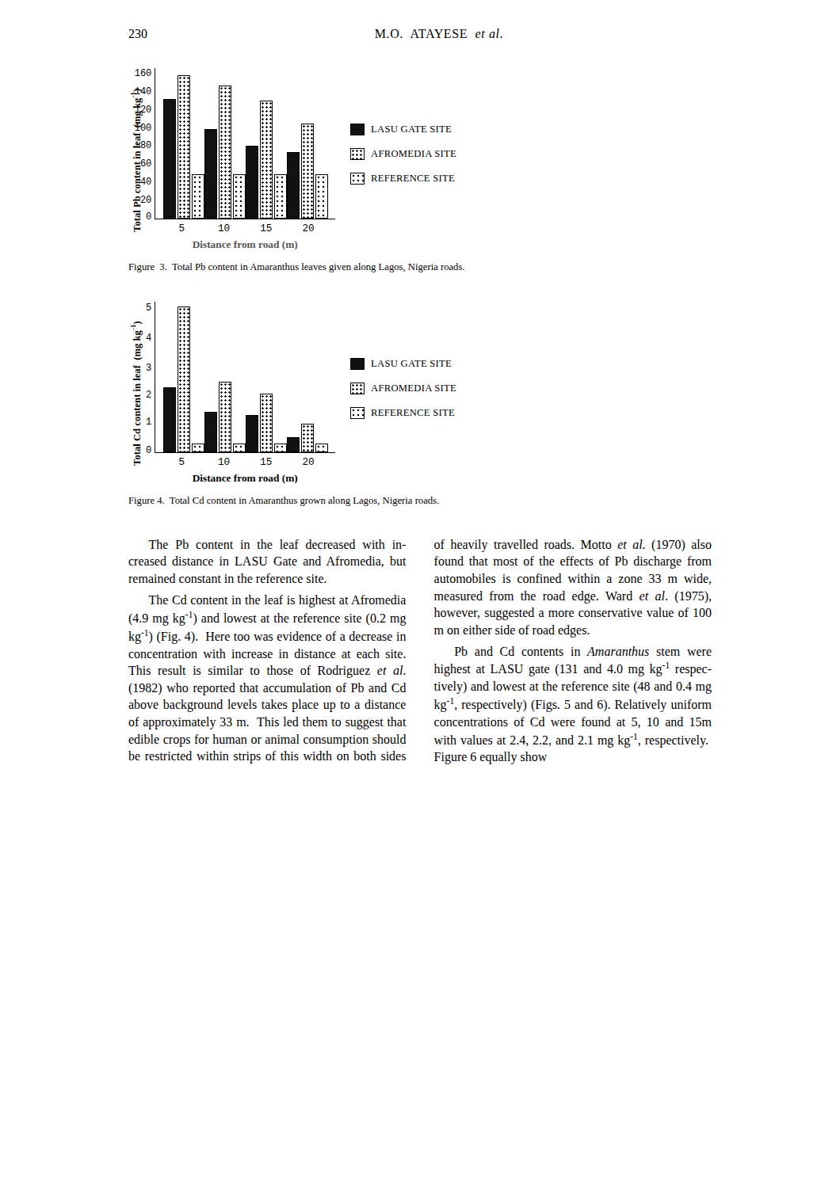230
M.O. ATAYESE et al.
Total Pb content in leaf (mg kg-1)
160 140 120 100 80 60 40 20 0
5101520
Distance from road (m)
LASU GATE SITE
AFROMEDIA SITE
REFERENCE SITE
Figure 3. Total Pb content in Amaranthus leaves given along Lagos, Nigeria roads.
Total Cd content in leaf (mg kg-1)
5 4 3 2 1 0
5101520
Distance from road (m)
LASU GATE SITE
AFROMEDIA SITE
REFERENCE SITE
Figure 4. Total Cd content in Amaranthus grown along Lagos, Nigeria roads.
The Pb content in the leaf decreased with increased distance in LASU Gate and Afromedia, but remained constant in the reference site.
The Cd content in the leaf is highest at Afromedia (4.9 mg kg-1) and lowest at the reference site (0.2 mg kg-1) (Fig. 4). Here too was evidence of a decrease in concentration with increase in distance at each site. This result is similar to those of Rodriguez et al. (1982) who reported that accumulation of Pb and Cd above background levels takes place up to a distance of approximately 33 m. This led them to suggest that edible crops for human or animal consumption should be restricted within strips of this width on both sides of heavily travelled roads. Motto et al. (1970) also found that most of the effects of Pb discharge from automobiles is confined within a zone 33 m wide, measured from the road edge. Ward et al. (1975), however, suggested a more conservative value of 100 m on either side of road edges.
Pb and Cd contents in Amaranthus stem were highest at LASU gate (131 and 4.0 mg kg-1 respectively) and lowest at the reference site (48 and 0.4 mg kg-1, respectively) (Figs. 5 and 6). Relatively uniform concentrations of Cd were found at 5, 10 and 15m with values at 2.4, 2.2, and 2.1 mg kg-1, respectively. Figure 6 equally show